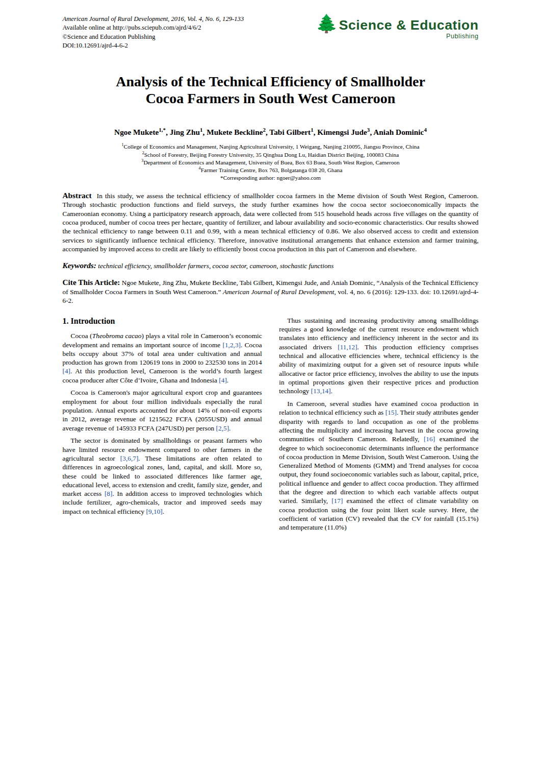American Journal of Rural Development, 2016, Vol. 4, No. 6, 129-133
Available online at http://pubs.sciepub.com/ajrd/4/6/2
©Science and Education Publishing
DOI:10.12691/ajrd-4-6-2
🌲 Science & Education
Publishing
Analysis of the Technical Efficiency of Smallholder
Cocoa Farmers in South West Cameroon
Ngoe Mukete1,*, Jing Zhu1, Mukete Beckline2, Tabi Gilbert1, Kimengsi Jude3, Aniah Dominic4
1College of Economics and Management, Nanjing Agricultural University, 1 Weigang, Nanjing 210095, Jiangsu Province, China
2School of Forestry, Beijing Forestry University, 35 Qinghua Dong Lu, Haidian District Beijing, 100083 China
3Department of Economics and Management, University of Buea, Box 63 Buea, South West Region, Cameroon
4Farmer Training Centre, Box 763, Bolgatanga 038 20, Ghana
*Corresponding author: ngoer@yahoo.com
Abstract In this study, we assess the technical efficiency of smallholder cocoa farmers in the Meme division of South West Region, Cameroon. Through stochastic production functions and field surveys, the study further examines how the cocoa sector socioeconomically impacts the Cameroonian economy. Using a participatory research approach, data were collected from 515 household heads across five villages on the quantity of cocoa produced, number of cocoa trees per hectare, quantity of fertilizer, and labour availability and socio-economic characteristics. Our results showed the technical efficiency to range between 0.11 and 0.99, with a mean technical efficiency of 0.86. We also observed access to credit and extension services to significantly influence technical efficiency. Therefore, innovative institutional arrangements that enhance extension and farmer training, accompanied by improved access to credit are likely to efficiently boost cocoa production in this part of Cameroon and elsewhere.
Keywords: technical efficiency, smallholder farmers, cocoa sector, cameroon, stochastic functions
Cite This Article: Ngoe Mukete, Jing Zhu, Mukete Beckline, Tabi Gilbert, Kimengsi Jude, and Aniah Dominic, “Analysis of the Technical Efficiency of Smallholder Cocoa Farmers in South West Cameroon.” American Journal of Rural Development, vol. 4, no. 6 (2016): 129-133. doi: 10.12691/ajrd-4-6-2.
1. Introduction
Cocoa (Theobroma cacao) plays a vital role in Cameroon’s economic development and remains an important source of income [1,2,3]. Cocoa belts occupy about 37% of total area under cultivation and annual production has grown from 120619 tons in 2000 to 232530 tons in 2014 [4]. At this production level, Cameroon is the world’s fourth largest cocoa producer after Côte d’Ivoire, Ghana and Indonesia [4].
Cocoa is Cameroon's major agricultural export crop and guarantees employment for about four million individuals especially the rural population. Annual exports accounted for about 14% of non-oil exports in 2012, average revenue of 1215622 FCFA (2055USD) and annual average revenue of 145933 FCFA (247USD) per person [2,5].
The sector is dominated by smallholdings or peasant farmers who have limited resource endowment compared to other farmers in the agricultural sector [3,6,7]. These limitations are often related to differences in agroecological zones, land, capital, and skill. More so, these could be linked to associated differences like farmer age, educational level, access to extension and credit, family size, gender, and market access [8]. In addition access to improved technologies which include fertilizer, agro-chemicals, tractor and improved seeds may impact on technical efficiency [9,10].
Thus sustaining and increasing productivity among smallholdings requires a good knowledge of the current resource endowment which translates into efficiency and inefficiency inherent in the sector and its associated drivers [11,12]. This production efficiency comprises technical and allocative efficiencies where, technical efficiency is the ability of maximizing output for a given set of resource inputs while allocative or factor price efficiency, involves the ability to use the inputs in optimal proportions given their respective prices and production technology [13,14].
In Cameroon, several studies have examined cocoa production in relation to technical efficiency such as [15]. Their study attributes gender disparity with regards to land occupation as one of the problems affecting the multiplicity and increasing harvest in the cocoa growing communities of Southern Cameroon. Relatedly, [16] examined the degree to which socioeconomic determinants influence the performance of cocoa production in Meme Division, South West Cameroon. Using the Generalized Method of Moments (GMM) and Trend analyses for cocoa output, they found socioeconomic variables such as labour, capital, price, political influence and gender to affect cocoa production. They affirmed that the degree and direction to which each variable affects output varied. Similarly, [17] examined the effect of climate variability on cocoa production using the four point likert scale survey. Here, the coefficient of variation (CV) revealed that the CV for rainfall (15.1%) and temperature (11.0%)